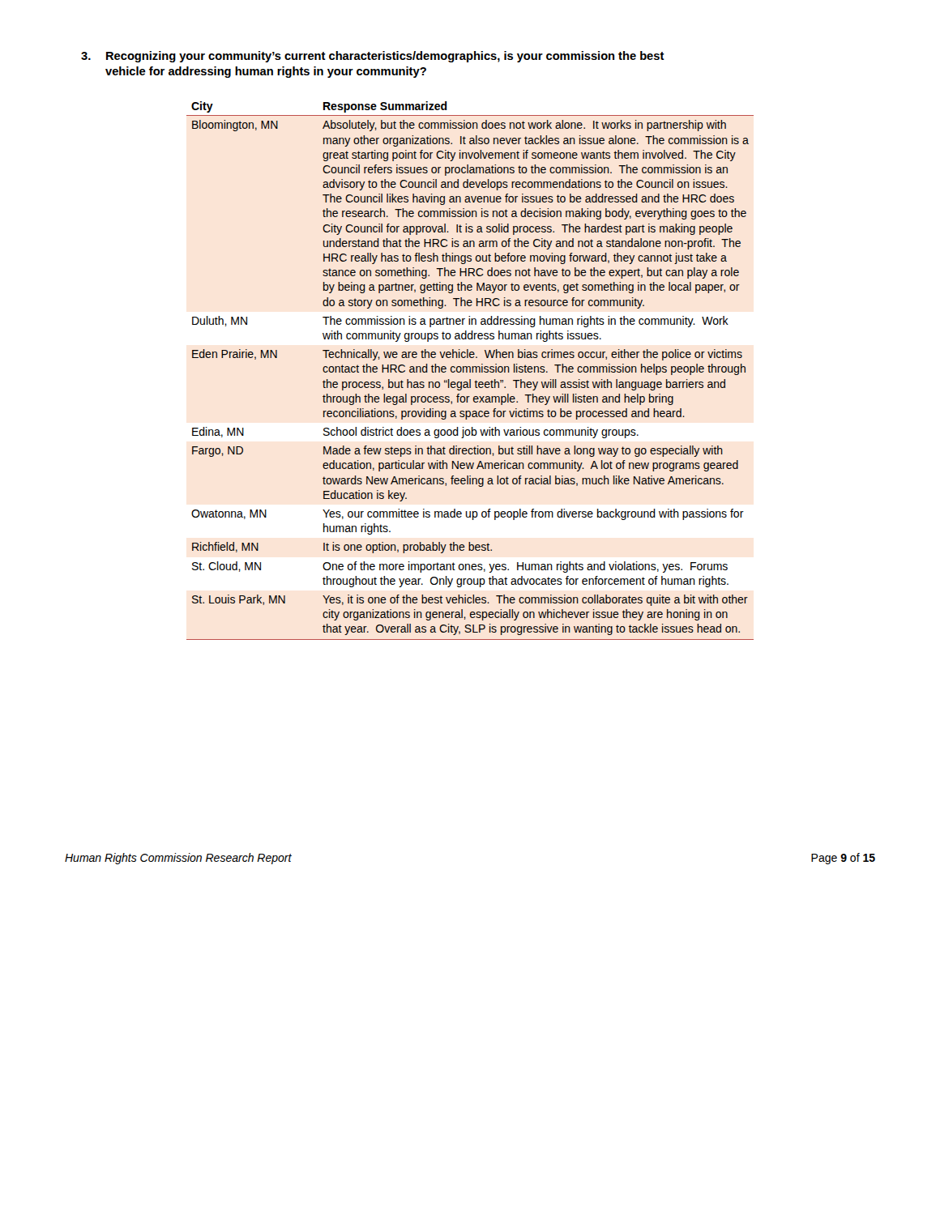3.
Recognizing your community’s current characteristics/demographics, is your commission the best vehicle for addressing human rights in your community?
| City | Response Summarized |
| --- | --- |
| Bloomington, MN | Absolutely, but the commission does not work alone. It works in partnership with many other organizations. It also never tackles an issue alone. The commission is a great starting point for City involvement if someone wants them involved. The City Council refers issues or proclamations to the commission. The commission is an advisory to the Council and develops recommendations to the Council on issues. The Council likes having an avenue for issues to be addressed and the HRC does the research. The commission is not a decision making body, everything goes to the City Council for approval. It is a solid process. The hardest part is making people understand that the HRC is an arm of the City and not a standalone non-profit. The HRC really has to flesh things out before moving forward, they cannot just take a stance on something. The HRC does not have to be the expert, but can play a role by being a partner, getting the Mayor to events, get something in the local paper, or do a story on something. The HRC is a resource for community. |
| Duluth, MN | The commission is a partner in addressing human rights in the community. Work with community groups to address human rights issues. |
| Eden Prairie, MN | Technically, we are the vehicle. When bias crimes occur, either the police or victims contact the HRC and the commission listens. The commission helps people through the process, but has no “legal teeth”. They will assist with language barriers and through the legal process, for example. They will listen and help bring reconciliations, providing a space for victims to be processed and heard. |
| Edina, MN | School district does a good job with various community groups. |
| Fargo, ND | Made a few steps in that direction, but still have a long way to go especially with education, particular with New American community. A lot of new programs geared towards New Americans, feeling a lot of racial bias, much like Native Americans. Education is key. |
| Owatonna, MN | Yes, our committee is made up of people from diverse background with passions for human rights. |
| Richfield, MN | It is one option, probably the best. |
| St. Cloud, MN | One of the more important ones, yes. Human rights and violations, yes. Forums throughout the year. Only group that advocates for enforcement of human rights. |
| St. Louis Park, MN | Yes, it is one of the best vehicles. The commission collaborates quite a bit with other city organizations in general, especially on whichever issue they are honing in on that year. Overall as a City, SLP is progressive in wanting to tackle issues head on. |
Human Rights Commission Research Report
Page 9 of 15